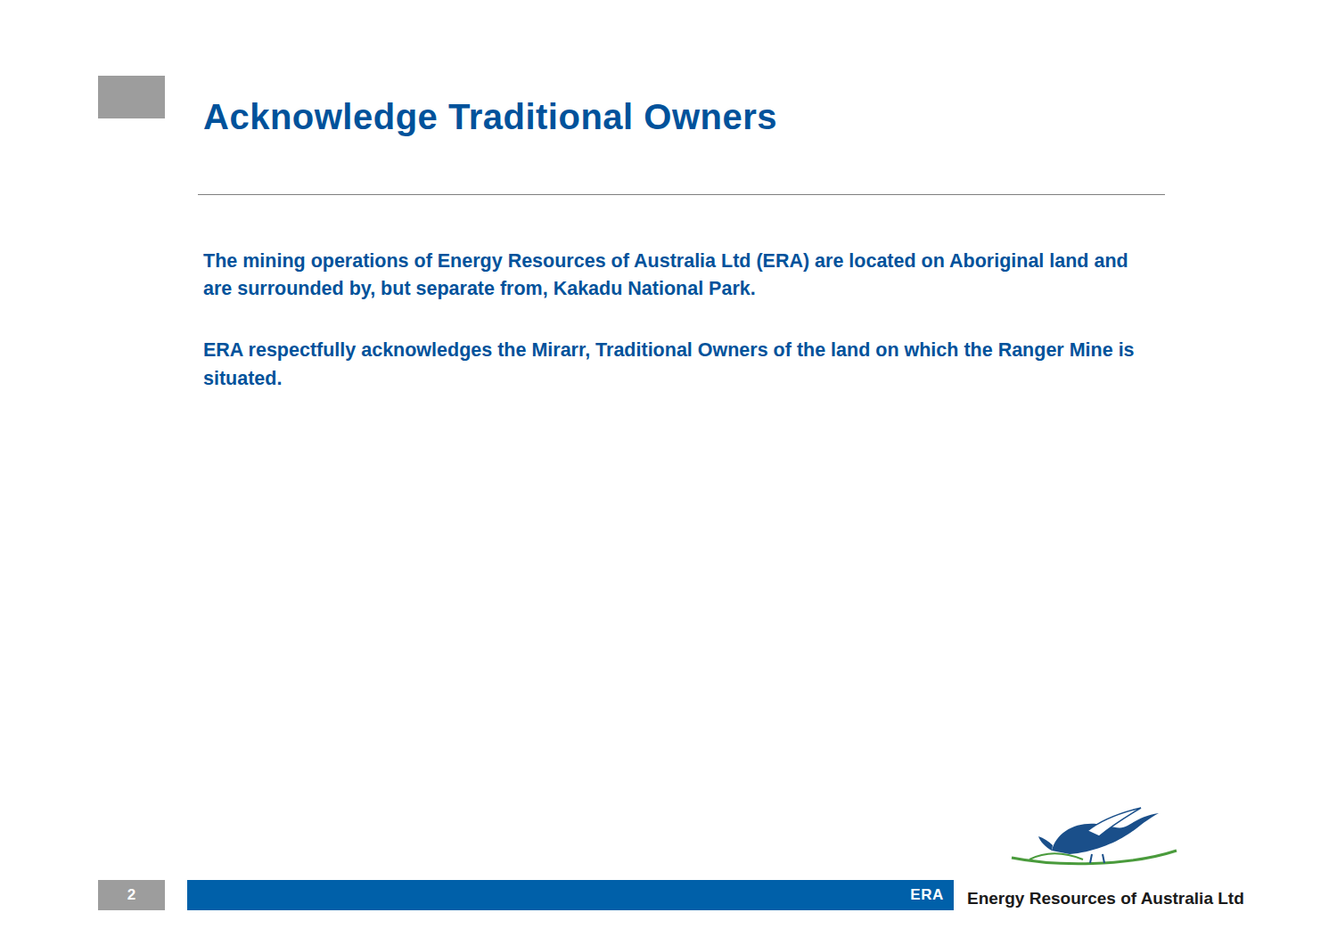Acknowledge Traditional Owners
The mining operations of Energy Resources of Australia Ltd (ERA) are located on Aboriginal land and are surrounded by, but separate from, Kakadu National Park.
ERA respectfully acknowledges the Mirarr, Traditional Owners of the land on which the Ranger Mine is situated.
2
ERA
Energy Resources of Australia Ltd